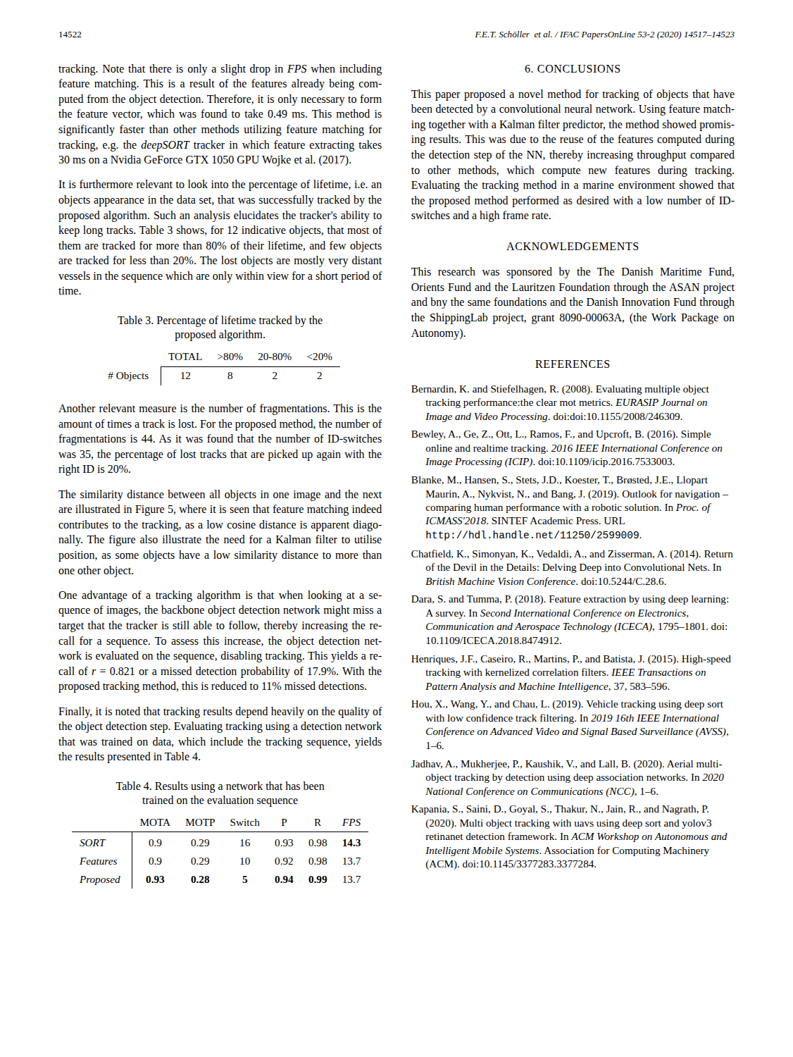14522 F.E.T. Schöller et al. / IFAC PapersOnLine 53-2 (2020) 14517–14523
tracking. Note that there is only a slight drop in FPS when including feature matching. This is a result of the features already being computed from the object detection. Therefore, it is only necessary to form the feature vector, which was found to take 0.49 ms. This method is significantly faster than other methods utilizing feature matching for tracking, e.g. the deepSORT tracker in which feature extracting takes 30 ms on a Nvidia GeForce GTX 1050 GPU Wojke et al. (2017).
It is furthermore relevant to look into the percentage of lifetime, i.e. an objects appearance in the data set, that was successfully tracked by the proposed algorithm. Such an analysis elucidates the tracker's ability to keep long tracks. Table 3 shows, for 12 indicative objects, that most of them are tracked for more than 80% of their lifetime, and few objects are tracked for less than 20%. The lost objects are mostly very distant vessels in the sequence which are only within view for a short period of time.
Table 3. Percentage of lifetime tracked by the
proposed algorithm.
| | TOTAL | >80% | 20-80% | <20% |
| --- | --- | --- | --- | --- |
| # Objects | 12 | 8 | 2 | 2 |
Another relevant measure is the number of fragmentations. This is the amount of times a track is lost. For the proposed method, the number of fragmentations is 44. As it was found that the number of ID-switches was 35, the percentage of lost tracks that are picked up again with the right ID is 20%.
The similarity distance between all objects in one image and the next are illustrated in Figure 5, where it is seen that feature matching indeed contributes to the tracking, as a low cosine distance is apparent diagonally. The figure also illustrate the need for a Kalman filter to utilise position, as some objects have a low similarity distance to more than one other object.
One advantage of a tracking algorithm is that when looking at a sequence of images, the backbone object detection network might miss a target that the tracker is still able to follow, thereby increasing the recall for a sequence. To assess this increase, the object detection network is evaluated on the sequence, disabling tracking. This yields a recall of r = 0.821 or a missed detection probability of 17.9%. With the proposed tracking method, this is reduced to 11% missed detections.
Finally, it is noted that tracking results depend heavily on the quality of the object detection step. Evaluating tracking using a detection network that was trained on data, which include the tracking sequence, yields the results presented in Table 4.
Table 4. Results using a network that has been
trained on the evaluation sequence
| | MOTA | MOTP | Switch | P | R | FPS |
| --- | --- | --- | --- | --- | --- | --- |
| SORT | 0.9 | 0.29 | 16 | 0.93 | 0.98 | 14.3 |
| Features | 0.9 | 0.29 | 10 | 0.92 | 0.98 | 13.7 |
| Proposed | 0.93 | 0.28 | 5 | 0.94 | 0.99 | 13.7 |
6. Conclusions
This paper proposed a novel method for tracking of objects that have been detected by a convolutional neural network. Using feature matching together with a Kalman filter predictor, the method showed promising results. This was due to the reuse of the features computed during the detection step of the NN, thereby increasing throughput compared to other methods, which compute new features during tracking. Evaluating the tracking method in a marine environment showed that the proposed method performed as desired with a low number of ID-switches and a high frame rate.
Acknowledgements
This research was sponsored by the The Danish Maritime Fund, Orients Fund and the Lauritzen Foundation through the ASAN project and bny the same foundations and the Danish Innovation Fund through the ShippingLab project, grant 8090-00063A, (the Work Package on Autonomy).
References
Bernardin, K. and Stiefelhagen, R. (2008). Evaluating multiple object tracking performance:the clear mot metrics. EURASIP Journal on Image and Video Processing. doi:doi:10.1155/2008/246309.
Bewley, A., Ge, Z., Ott, L., Ramos, F., and Upcroft, B. (2016). Simple online and realtime tracking. 2016 IEEE International Conference on Image Processing (ICIP). doi:10.1109/icip.2016.7533003.
Blanke, M., Hansen, S., Stets, J.D., Koester, T., Brøsted, J.E., Llopart Maurin, A., Nykvist, N., and Bang, J. (2019). Outlook for navigation – comparing human performance with a robotic solution. In Proc. of ICMASS'2018. SINTEF Academic Press. URL http://hdl.handle.net/11250/2599009.
Chatfield, K., Simonyan, K., Vedaldi, A., and Zisserman, A. (2014). Return of the Devil in the Details: Delving Deep into Convolutional Nets. In British Machine Vision Conference. doi:10.5244/C.28.6.
Dara, S. and Tumma, P. (2018). Feature extraction by using deep learning: A survey. In Second International Conference on Electronics, Communication and Aerospace Technology (ICECA), 1795–1801. doi: 10.1109/ICECA.2018.8474912.
Henriques, J.F., Caseiro, R., Martins, P., and Batista, J. (2015). High-speed tracking with kernelized correlation filters. IEEE Transactions on Pattern Analysis and Machine Intelligence, 37, 583–596.
Hou, X., Wang, Y., and Chau, L. (2019). Vehicle tracking using deep sort with low confidence track filtering. In 2019 16th IEEE International Conference on Advanced Video and Signal Based Surveillance (AVSS), 1–6.
Jadhav, A., Mukherjee, P., Kaushik, V., and Lall, B. (2020). Aerial multi-object tracking by detection using deep association networks. In 2020 National Conference on Communications (NCC), 1–6.
Kapania, S., Saini, D., Goyal, S., Thakur, N., Jain, R., and Nagrath, P. (2020). Multi object tracking with uavs using deep sort and yolov3 retinanet detection framework. In ACM Workshop on Autonomous and Intelligent Mobile Systems. Association for Computing Machinery (ACM). doi:10.1145/3377283.3377284.